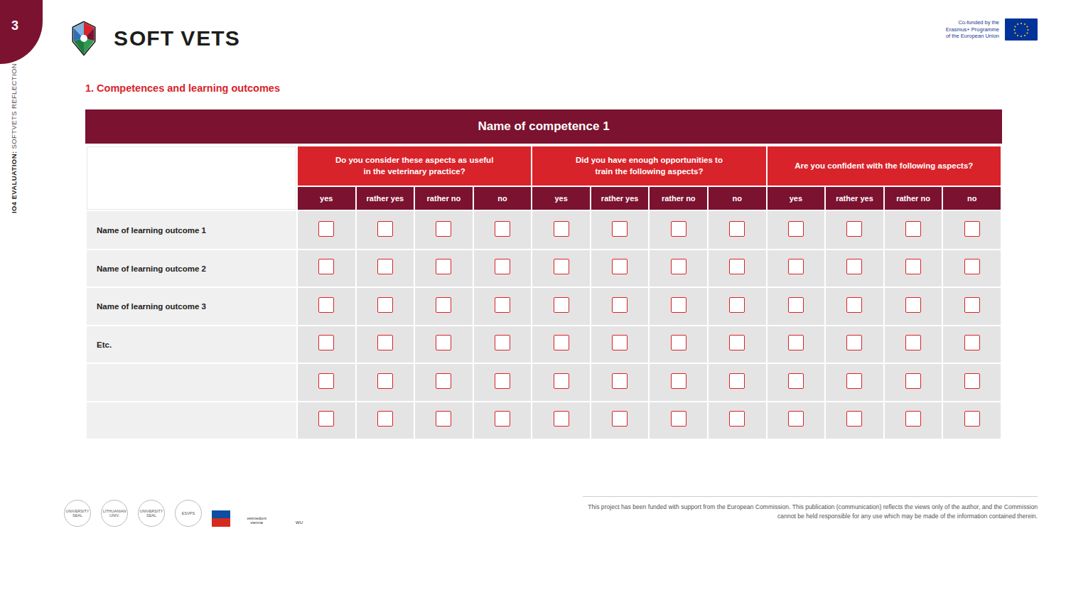3
IO4 EVALUATION: SOFTVETS REFLECTION QUESTIONNAIRE FOR TRAINERS
SOFT VETS
Co-funded by the
Erasmus+ Programme
of the European Union
1. Competences and learning outcomes
Name of competence 1
| | Do you consider these aspects as useful in the veterinary practice? | Did you have enough opportunities to train the following aspects? | Are you confident with the following aspects? |
| --- | --- | --- | --- |
| yes | rather yes | rather no | no | yes | rather yes | rather no | no | yes | rather yes | rather no | no |
| Name of learning outcome 1 | | | | | | | | | | | | |
| Name of learning outcome 2 | | | | | | | | | | | | |
| Name of learning outcome 3 | | | | | | | | | | | | |
| Etc. | | | | | | | | | | | | |
UNIVERSITY
SEAL
LITHUANIAN
UNIV.
UNIVERSITY
SEAL
ESVPS
vetmeduni
vienna
WU
This project has been funded with support from the European Commission. This publication (communication) reflects the views only of the author, and the Commission cannot be held responsible for any use which may be made of the information contained therein.